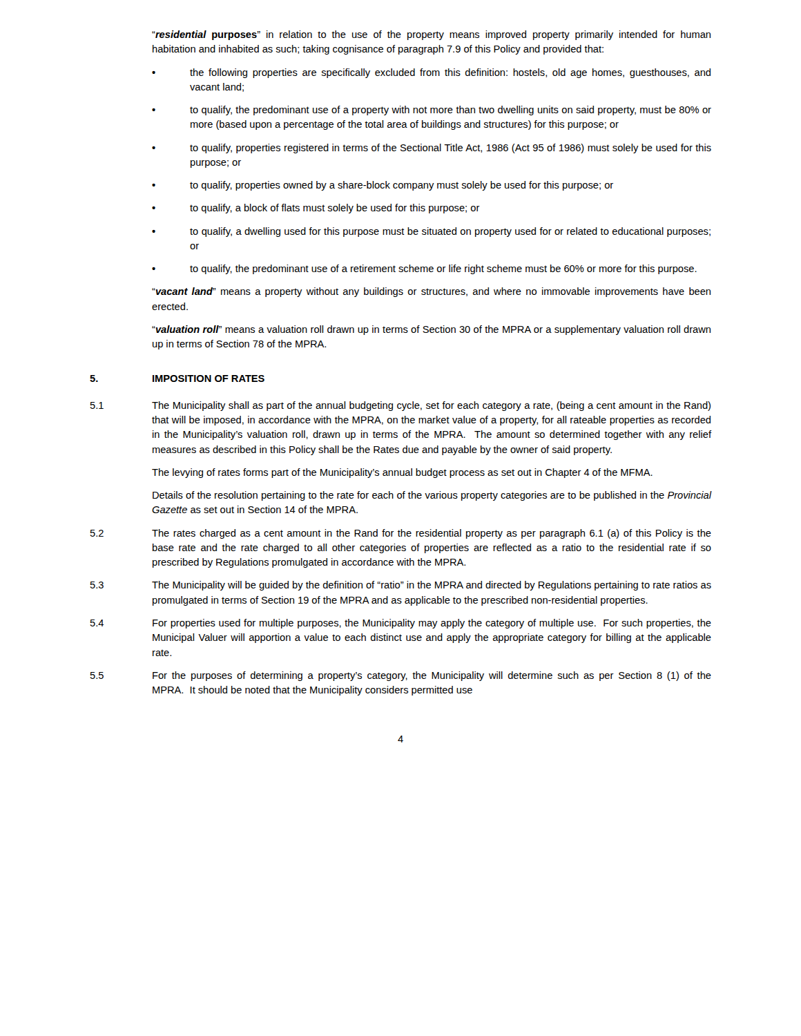“residential purposes” in relation to the use of the property means improved property primarily intended for human habitation and inhabited as such; taking cognisance of paragraph 7.9 of this Policy and provided that:
the following properties are specifically excluded from this definition: hostels, old age homes, guesthouses, and vacant land;
to qualify, the predominant use of a property with not more than two dwelling units on said property, must be 80% or more (based upon a percentage of the total area of buildings and structures) for this purpose; or
to qualify, properties registered in terms of the Sectional Title Act, 1986 (Act 95 of 1986) must solely be used for this purpose; or
to qualify, properties owned by a share-block company must solely be used for this purpose; or
to qualify, a block of flats must solely be used for this purpose; or
to qualify, a dwelling used for this purpose must be situated on property used for or related to educational purposes; or
to qualify, the predominant use of a retirement scheme or life right scheme must be 60% or more for this purpose.
“vacant land” means a property without any buildings or structures, and where no immovable improvements have been erected.
“valuation roll” means a valuation roll drawn up in terms of Section 30 of the MPRA or a supplementary valuation roll drawn up in terms of Section 78 of the MPRA.
5. IMPOSITION OF RATES
5.1
The Municipality shall as part of the annual budgeting cycle, set for each category a rate, (being a cent amount in the Rand) that will be imposed, in accordance with the MPRA, on the market value of a property, for all rateable properties as recorded in the Municipality’s valuation roll, drawn up in terms of the MPRA. The amount so determined together with any relief measures as described in this Policy shall be the Rates due and payable by the owner of said property.
The levying of rates forms part of the Municipality’s annual budget process as set out in Chapter 4 of the MFMA.
Details of the resolution pertaining to the rate for each of the various property categories are to be published in the Provincial Gazette as set out in Section 14 of the MPRA.
5.2
The rates charged as a cent amount in the Rand for the residential property as per paragraph 6.1 (a) of this Policy is the base rate and the rate charged to all other categories of properties are reflected as a ratio to the residential rate if so prescribed by Regulations promulgated in accordance with the MPRA.
5.3
The Municipality will be guided by the definition of “ratio” in the MPRA and directed by Regulations pertaining to rate ratios as promulgated in terms of Section 19 of the MPRA and as applicable to the prescribed non-residential properties.
5.4
For properties used for multiple purposes, the Municipality may apply the category of multiple use. For such properties, the Municipal Valuer will apportion a value to each distinct use and apply the appropriate category for billing at the applicable rate.
5.5
For the purposes of determining a property’s category, the Municipality will determine such as per Section 8 (1) of the MPRA. It should be noted that the Municipality considers permitted use
4